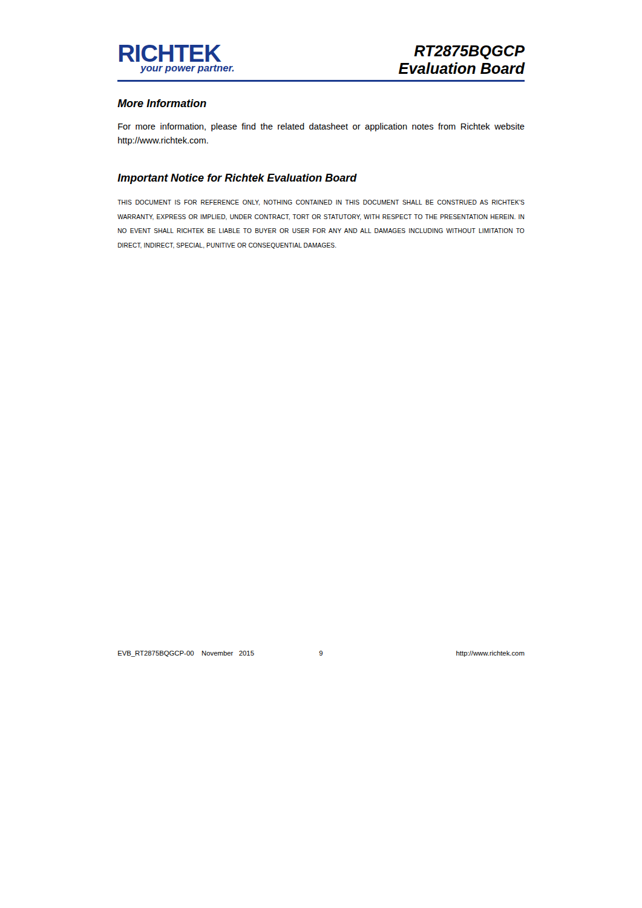RICHTEK
your power partner.
RT2875BQGCP
Evaluation Board
More Information
For more information, please find the related datasheet or application notes from Richtek website http://www.richtek.com.
Important Notice for Richtek Evaluation Board
THIS DOCUMENT IS FOR REFERENCE ONLY, NOTHING CONTAINED IN THIS DOCUMENT SHALL BE CONSTRUED AS RICHTEK'S WARRANTY, EXPRESS OR IMPLIED, UNDER CONTRACT, TORT OR STATUTORY, WITH RESPECT TO THE PRESENTATION HEREIN. IN NO EVENT SHALL RICHTEK BE LIABLE TO BUYER OR USER FOR ANY AND ALL DAMAGES INCLUDING WITHOUT LIMITATION TO DIRECT, INDIRECT, SPECIAL, PUNITIVE OR CONSEQUENTIAL DAMAGES.
EVB_RT2875BQGCP-00 November 2015 9 http://www.richtek.com